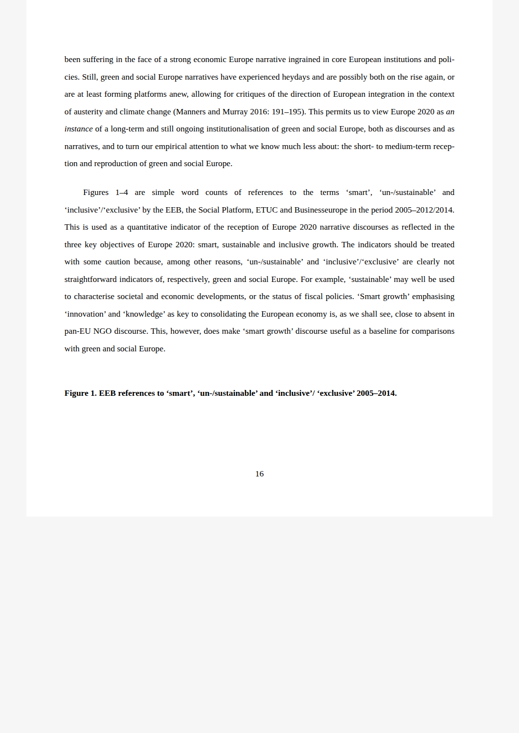been suffering in the face of a strong economic Europe narrative ingrained in core European institutions and policies. Still, green and social Europe narratives have experienced heydays and are possibly both on the rise again, or are at least forming platforms anew, allowing for critiques of the direction of European integration in the context of austerity and climate change (Manners and Murray 2016: 191–195). This permits us to view Europe 2020 as an instance of a long-term and still ongoing institutionalisation of green and social Europe, both as discourses and as narratives, and to turn our empirical attention to what we know much less about: the short- to medium-term reception and reproduction of green and social Europe.
Figures 1–4 are simple word counts of references to the terms ‘smart’, ‘un-/sustainable’ and ‘inclusive’/‘exclusive’ by the EEB, the Social Platform, ETUC and Businesseurope in the period 2005–2012/2014. This is used as a quantitative indicator of the reception of Europe 2020 narrative discourses as reflected in the three key objectives of Europe 2020: smart, sustainable and inclusive growth. The indicators should be treated with some caution because, among other reasons, ‘un-/sustainable’ and ‘inclusive’/‘exclusive’ are clearly not straightforward indicators of, respectively, green and social Europe. For example, ‘sustainable’ may well be used to characterise societal and economic developments, or the status of fiscal policies. ‘Smart growth’ emphasising ‘innovation’ and ‘knowledge’ as key to consolidating the European economy is, as we shall see, close to absent in pan-EU NGO discourse. This, however, does make ‘smart growth’ discourse useful as a baseline for comparisons with green and social Europe.
Figure 1. EEB references to ‘smart’, ‘un-/sustainable’ and ‘inclusive’/ ‘exclusive’ 2005–2014.
16